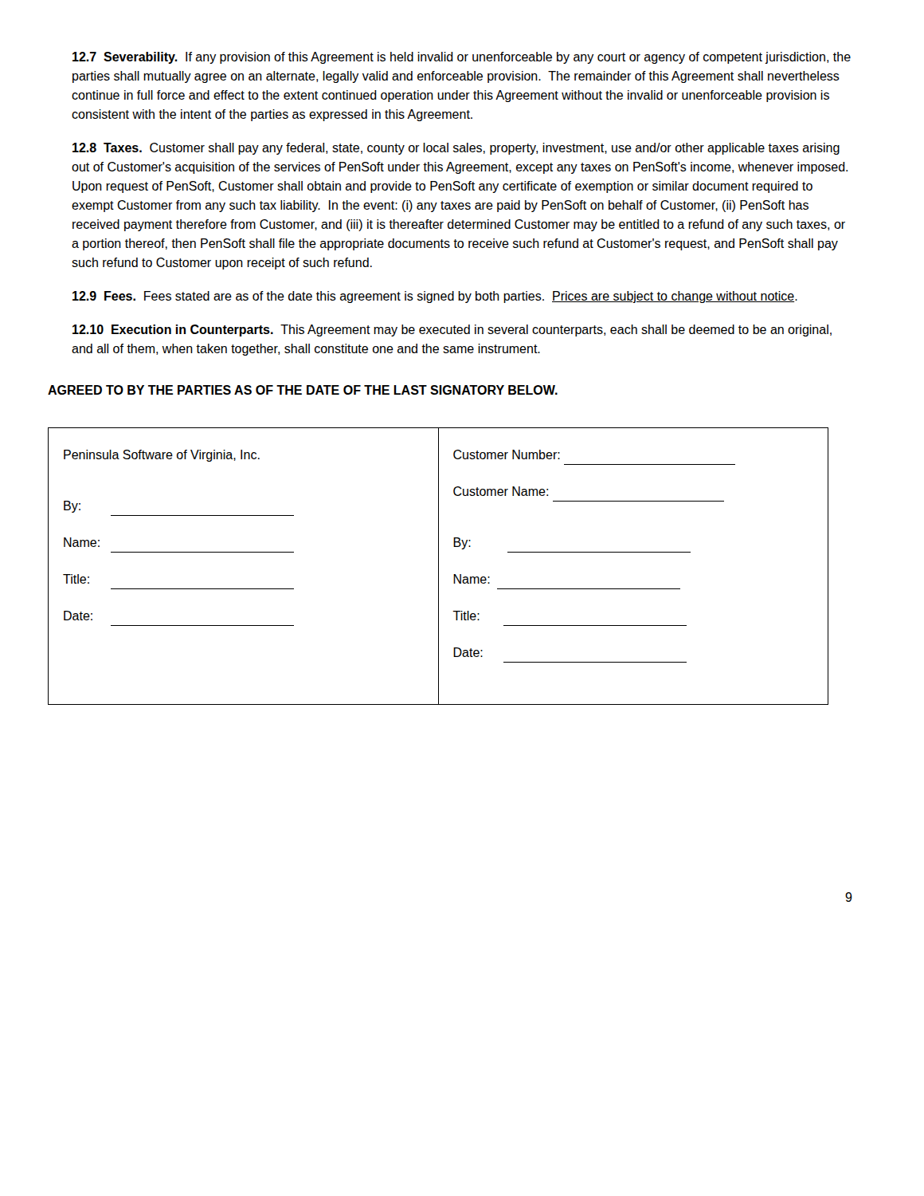12.7 Severability. If any provision of this Agreement is held invalid or unenforceable by any court or agency of competent jurisdiction, the parties shall mutually agree on an alternate, legally valid and enforceable provision. The remainder of this Agreement shall nevertheless continue in full force and effect to the extent continued operation under this Agreement without the invalid or unenforceable provision is consistent with the intent of the parties as expressed in this Agreement.
12.8 Taxes. Customer shall pay any federal, state, county or local sales, property, investment, use and/or other applicable taxes arising out of Customer's acquisition of the services of PenSoft under this Agreement, except any taxes on PenSoft's income, whenever imposed. Upon request of PenSoft, Customer shall obtain and provide to PenSoft any certificate of exemption or similar document required to exempt Customer from any such tax liability. In the event: (i) any taxes are paid by PenSoft on behalf of Customer, (ii) PenSoft has received payment therefore from Customer, and (iii) it is thereafter determined Customer may be entitled to a refund of any such taxes, or a portion thereof, then PenSoft shall file the appropriate documents to receive such refund at Customer's request, and PenSoft shall pay such refund to Customer upon receipt of such refund.
12.9 Fees. Fees stated are as of the date this agreement is signed by both parties. Prices are subject to change without notice.
12.10 Execution in Counterparts. This Agreement may be executed in several counterparts, each shall be deemed to be an original, and all of them, when taken together, shall constitute one and the same instrument.
AGREED TO BY THE PARTIES AS OF THE DATE OF THE LAST SIGNATORY BELOW.
| Peninsula Software of Virginia, Inc. By: Name: Title: Date: | Customer Number: Customer Name: By: Name: Title: Date: |
9